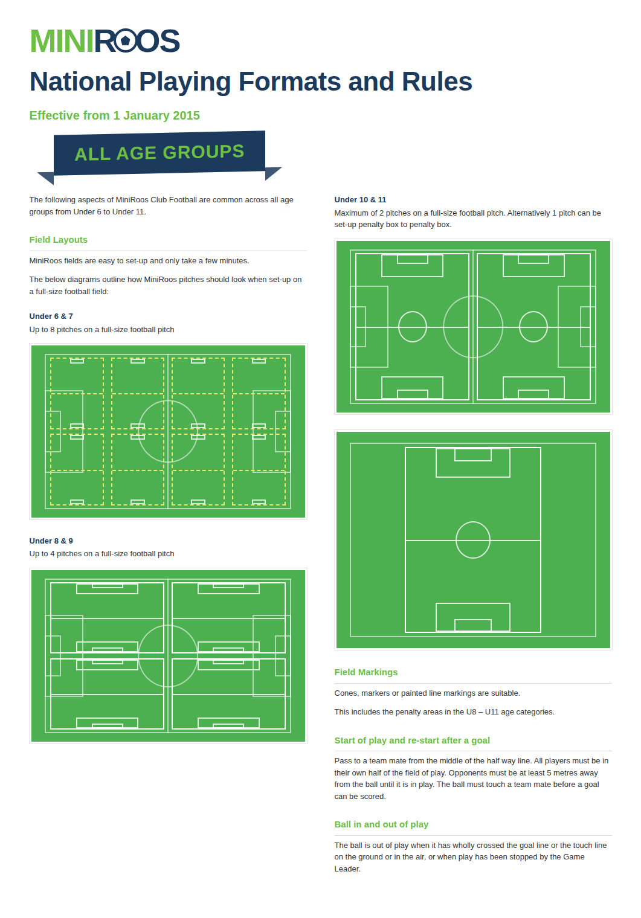MINI R OS
National Playing Formats and Rules
Effective from 1 January 2015
All Age Groups
The following aspects of MiniRoos Club Football are common across all age groups from Under 6 to Under 11.
Field Layouts
MiniRoos fields are easy to set-up and only take a few minutes.
The below diagrams outline how MiniRoos pitches should look when set-up on a full-size football field:
Under 6 & 7
Up to 8 pitches on a full-size football pitch
Under 8 & 9
Up to 4 pitches on a full-size football pitch
Under 10 & 11
Maximum of 2 pitches on a full-size football pitch. Alternatively 1 pitch can be set-up penalty box to penalty box.
Field Markings
Cones, markers or painted line markings are suitable.
This includes the penalty areas in the U8 – U11 age categories.
Start of play and re-start after a goal
Pass to a team mate from the middle of the half way line. All players must be in their own half of the field of play. Opponents must be at least 5 metres away from the ball until it is in play. The ball must touch a team mate before a goal can be scored.
Ball in and out of play
The ball is out of play when it has wholly crossed the goal line or the touch line on the ground or in the air, or when play has been stopped by the Game Leader.